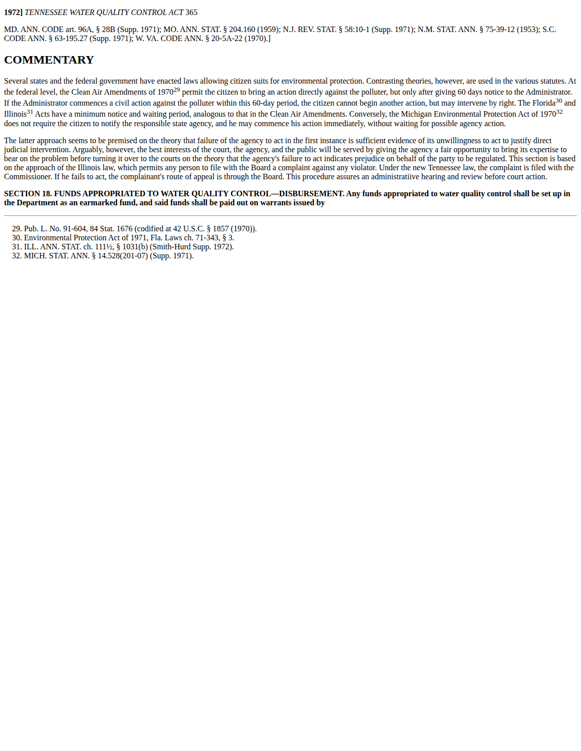1972] TENNESSEE WATER QUALITY CONTROL ACT 365
MD. ANN. CODE art. 96A, § 28B (Supp. 1971); MO. ANN. STAT. § 204.160 (1959); N.J. REV. STAT. § 58:10-1 (Supp. 1971); N.M. STAT. ANN. § 75-39-12 (1953); S.C. CODE ANN. § 63-195.27 (Supp. 1971); W. VA. CODE ANN. § 20-5A-22 (1970).]
COMMENTARY
Several states and the federal government have enacted laws allowing citizen suits for environmental protection. Contrasting theories, however, are used in the various statutes. At the federal level, the Clean Air Amendments of 197029 permit the citizen to bring an action directly against the polluter, but only after giving 60 days notice to the Administrator. If the Administrator commences a civil action against the polluter within this 60-day period, the citizen cannot begin another action, but may intervene by right. The Florida30 and Illinois31 Acts have a minimum notice and waiting period, analogous to that in the Clean Air Amendments. Conversely, the Michigan Environmental Protection Act of 197032 does not require the citizen to notify the responsible state agency, and he may commence his action immediately, without waiting for possible agency action.
The latter approach seems to be premised on the theory that failure of the agency to act in the first instance is sufficient evidence of its unwillingness to act to justify direct judicial intervention. Arguably, however, the best interests of the court, the agency, and the public will be served by giving the agency a fair opportunity to bring its expertise to bear on the problem before turning it over to the courts on the theory that the agency's failure to act indicates prejudice on behalf of the party to be regulated. This section is based on the approach of the Illinois law, which permits any person to file with the Board a complaint against any violator. Under the new Tennessee law, the complaint is filed with the Commissioner. If he fails to act, the complainant's route of appeal is through the Board. This procedure assures an administratiive hearing and review before court action.
SECTION 18. FUNDS APPROPRIATED TO WATER QUALITY CONTROL—DISBURSEMENT. Any funds appropriated to water quality control shall be set up in the Department as an earmarked fund, and said funds shall be paid out on warrants issued by
Pub. L. No. 91-604, 84 Stat. 1676 (codified at 42 U.S.C. § 1857 (1970)).
Environmental Protection Act of 1971, Fla. Laws ch. 71-343, § 3.
ILL. ANN. STAT. ch. 111½, § 1031(b) (Smith-Hurd Supp. 1972).
MICH. STAT. ANN. § 14.528(201-07) (Supp. 1971).